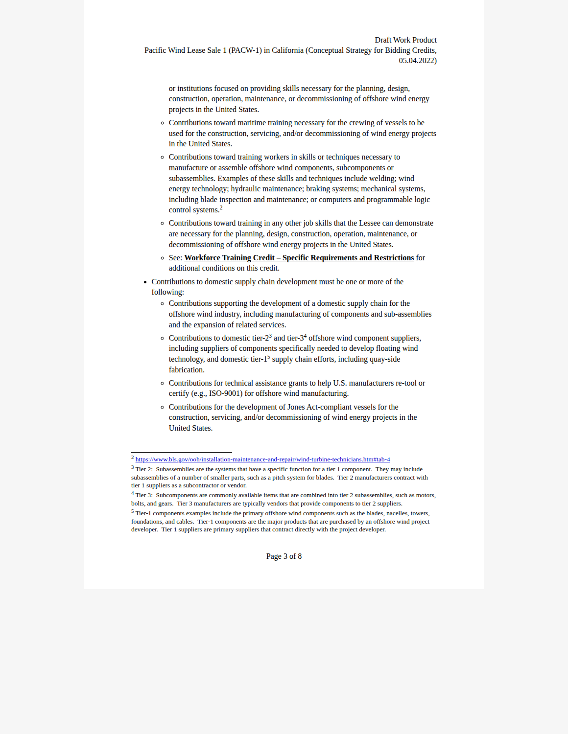Draft Work Product Pacific Wind Lease Sale 1 (PACW-1) in California (Conceptual Strategy for Bidding Credits, 05.04.2022)
or institutions focused on providing skills necessary for the planning, design, construction, operation, maintenance, or decommissioning of offshore wind energy projects in the United States.
Contributions toward maritime training necessary for the crewing of vessels to be used for the construction, servicing, and/or decommissioning of wind energy projects in the United States.
Contributions toward training workers in skills or techniques necessary to manufacture or assemble offshore wind components, subcomponents or subassemblies. Examples of these skills and techniques include welding; wind energy technology; hydraulic maintenance; braking systems; mechanical systems, including blade inspection and maintenance; or computers and programmable logic control systems.2
Contributions toward training in any other job skills that the Lessee can demonstrate are necessary for the planning, design, construction, operation, maintenance, or decommissioning of offshore wind energy projects in the United States.
See: Workforce Training Credit – Specific Requirements and Restrictions for additional conditions on this credit.
Contributions to domestic supply chain development must be one or more of the following:
Contributions supporting the development of a domestic supply chain for the offshore wind industry, including manufacturing of components and sub-assemblies and the expansion of related services.
Contributions to domestic tier-23 and tier-34 offshore wind component suppliers, including suppliers of components specifically needed to develop floating wind technology, and domestic tier-15 supply chain efforts, including quay-side fabrication.
Contributions for technical assistance grants to help U.S. manufacturers re-tool or certify (e.g., ISO-9001) for offshore wind manufacturing.
Contributions for the development of Jones Act-compliant vessels for the construction, servicing, and/or decommissioning of wind energy projects in the United States.
2 https://www.bls.gov/ooh/installation-maintenance-and-repair/wind-turbine-technicians.htm#tab-4
3 Tier 2: Subassemblies are the systems that have a specific function for a tier 1 component. They may include subassemblies of a number of smaller parts, such as a pitch system for blades. Tier 2 manufacturers contract with tier 1 suppliers as a subcontractor or vendor.
4 Tier 3: Subcomponents are commonly available items that are combined into tier 2 subassemblies, such as motors, bolts, and gears. Tier 3 manufacturers are typically vendors that provide components to tier 2 suppliers.
5 Tier-1 components examples include the primary offshore wind components such as the blades, nacelles, towers, foundations, and cables. Tier-1 components are the major products that are purchased by an offshore wind project developer. Tier 1 suppliers are primary suppliers that contract directly with the project developer.
Page 3 of 8